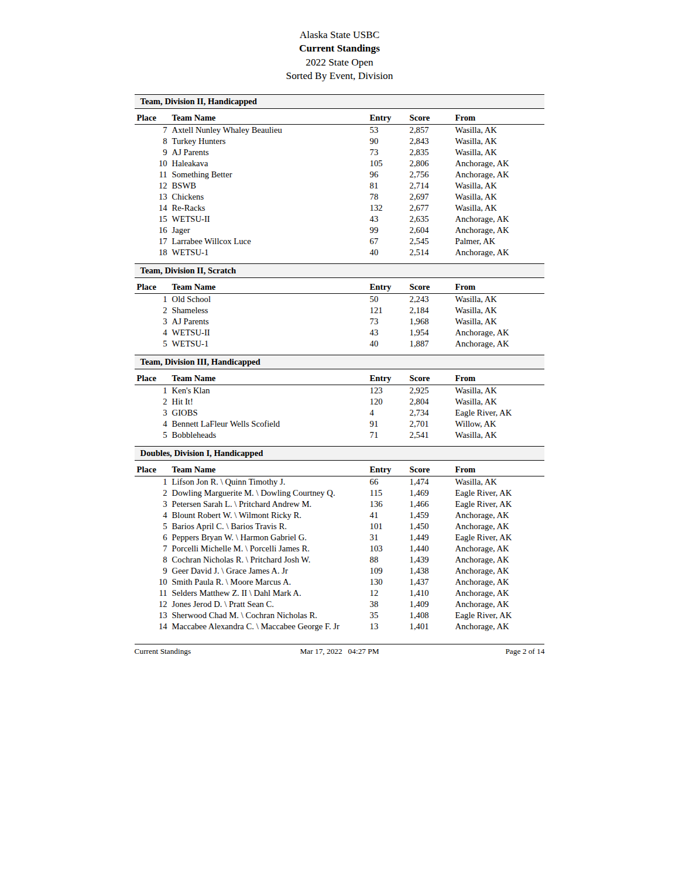Alaska State USBC
Current Standings
2022 State Open
Sorted By Event, Division
Team, Division II, Handicapped
| Place | Team Name | Entry | Score | From |
| --- | --- | --- | --- | --- |
| 7 | Axtell Nunley Whaley Beaulieu | 53 | 2,857 | Wasilla, AK |
| 8 | Turkey Hunters | 90 | 2,843 | Wasilla, AK |
| 9 | AJ Parents | 73 | 2,835 | Wasilla, AK |
| 10 | Haleakava | 105 | 2,806 | Anchorage, AK |
| 11 | Something Better | 96 | 2,756 | Anchorage, AK |
| 12 | BSWB | 81 | 2,714 | Wasilla, AK |
| 13 | Chickens | 78 | 2,697 | Wasilla, AK |
| 14 | Re-Racks | 132 | 2,677 | Wasilla, AK |
| 15 | WETSU-II | 43 | 2,635 | Anchorage, AK |
| 16 | Jager | 99 | 2,604 | Anchorage, AK |
| 17 | Larrabee Willcox Luce | 67 | 2,545 | Palmer, AK |
| 18 | WETSU-1 | 40 | 2,514 | Anchorage, AK |
Team, Division II, Scratch
| Place | Team Name | Entry | Score | From |
| --- | --- | --- | --- | --- |
| 1 | Old School | 50 | 2,243 | Wasilla, AK |
| 2 | Shameless | 121 | 2,184 | Wasilla, AK |
| 3 | AJ Parents | 73 | 1,968 | Wasilla, AK |
| 4 | WETSU-II | 43 | 1,954 | Anchorage, AK |
| 5 | WETSU-1 | 40 | 1,887 | Anchorage, AK |
Team, Division III, Handicapped
| Place | Team Name | Entry | Score | From |
| --- | --- | --- | --- | --- |
| 1 | Ken's Klan | 123 | 2,925 | Wasilla, AK |
| 2 | Hit It! | 120 | 2,804 | Wasilla, AK |
| 3 | GIOBS | 4 | 2,734 | Eagle River, AK |
| 4 | Bennett LaFleur Wells Scofield | 91 | 2,701 | Willow, AK |
| 5 | Bobbleheads | 71 | 2,541 | Wasilla, AK |
Doubles, Division I, Handicapped
| Place | Team Name | Entry | Score | From |
| --- | --- | --- | --- | --- |
| 1 | Lifson Jon R. \ Quinn Timothy J. | 66 | 1,474 | Wasilla, AK |
| 2 | Dowling Marguerite M. \ Dowling Courtney Q. | 115 | 1,469 | Eagle River, AK |
| 3 | Petersen Sarah L. \ Pritchard Andrew M. | 136 | 1,466 | Eagle River, AK |
| 4 | Blount Robert W. \ Wilmont Ricky R. | 41 | 1,459 | Anchorage, AK |
| 5 | Barios April C. \ Barios Travis R. | 101 | 1,450 | Anchorage, AK |
| 6 | Peppers Bryan W. \ Harmon Gabriel G. | 31 | 1,449 | Eagle River, AK |
| 7 | Porcelli Michelle M. \ Porcelli James R. | 103 | 1,440 | Anchorage, AK |
| 8 | Cochran Nicholas R. \ Pritchard Josh W. | 88 | 1,439 | Anchorage, AK |
| 9 | Geer David J. \ Grace James A. Jr | 109 | 1,438 | Anchorage, AK |
| 10 | Smith Paula R. \ Moore Marcus A. | 130 | 1,437 | Anchorage, AK |
| 11 | Selders Matthew Z. II \ Dahl Mark A. | 12 | 1,410 | Anchorage, AK |
| 12 | Jones Jerod D. \ Pratt Sean C. | 38 | 1,409 | Anchorage, AK |
| 13 | Sherwood Chad M. \ Cochran Nicholas R. | 35 | 1,408 | Eagle River, AK |
| 14 | Maccabee Alexandra C. \ Maccabee George F. Jr | 13 | 1,401 | Anchorage, AK |
Current Standings
Mar 17, 2022 04:27 PM
Page 2 of 14